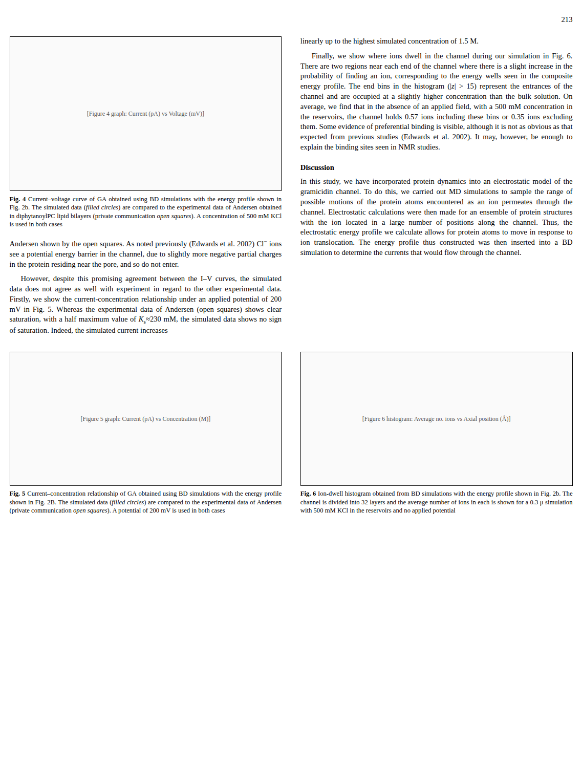213
[Figure 4 graph: Current (pA) vs Voltage (mV)]
Fig. 4 Current–voltage curve of GA obtained using BD simulations with the energy profile shown in Fig. 2b. The simulated data (filled circles) are compared to the experimental data of Andersen obtained in diphytanoylPC lipid bilayers (private communication open squares). A concentration of 500 mM KCl is used in both cases
Andersen shown by the open squares. As noted previously (Edwards et al. 2002) Cl− ions see a potential energy barrier in the channel, due to slightly more negative partial charges in the protein residing near the pore, and so do not enter.
However, despite this promising agreement between the I–V curves, the simulated data does not agree as well with experiment in regard to the other experimental data. Firstly, we show the current-concentration relationship under an applied potential of 200 mV in Fig. 5. Whereas the experimental data of Andersen (open squares) shows clear saturation, with a half maximum value of Ks≈230 mM, the simulated data shows no sign of saturation. Indeed, the simulated current increases
linearly up to the highest simulated concentration of 1.5 M.
Finally, we show where ions dwell in the channel during our simulation in Fig. 6. There are two regions near each end of the channel where there is a slight increase in the probability of finding an ion, corresponding to the energy wells seen in the composite energy profile. The end bins in the histogram (|z| > 15) represent the entrances of the channel and are occupied at a slightly higher concentration than the bulk solution. On average, we find that in the absence of an applied field, with a 500 mM concentration in the reservoirs, the channel holds 0.57 ions including these bins or 0.35 ions excluding them. Some evidence of preferential binding is visible, although it is not as obvious as that expected from previous studies (Edwards et al. 2002). It may, however, be enough to explain the binding sites seen in NMR studies.
Discussion
In this study, we have incorporated protein dynamics into an electrostatic model of the gramicidin channel. To do this, we carried out MD simulations to sample the range of possible motions of the protein atoms encountered as an ion permeates through the channel. Electrostatic calculations were then made for an ensemble of protein structures with the ion located in a large number of positions along the channel. Thus, the electrostatic energy profile we calculate allows for protein atoms to move in response to ion translocation. The energy profile thus constructed was then inserted into a BD simulation to determine the currents that would flow through the channel.
[Figure 5 graph: Current (pA) vs Concentration (M)]
Fig. 5 Current–concentration relationship of GA obtained using BD simulations with the energy profile shown in Fig. 2B. The simulated data (filled circles) are compared to the experimental data of Andersen (private communication open squares). A potential of 200 mV is used in both cases
[Figure 6 histogram: Average no. ions vs Axial position (Å)]
Fig. 6 Ion-dwell histogram obtained from BD simulations with the energy profile shown in Fig. 2b. The channel is divided into 32 layers and the average number of ions in each is shown for a 0.3 μ simulation with 500 mM KCl in the reservoirs and no applied potential